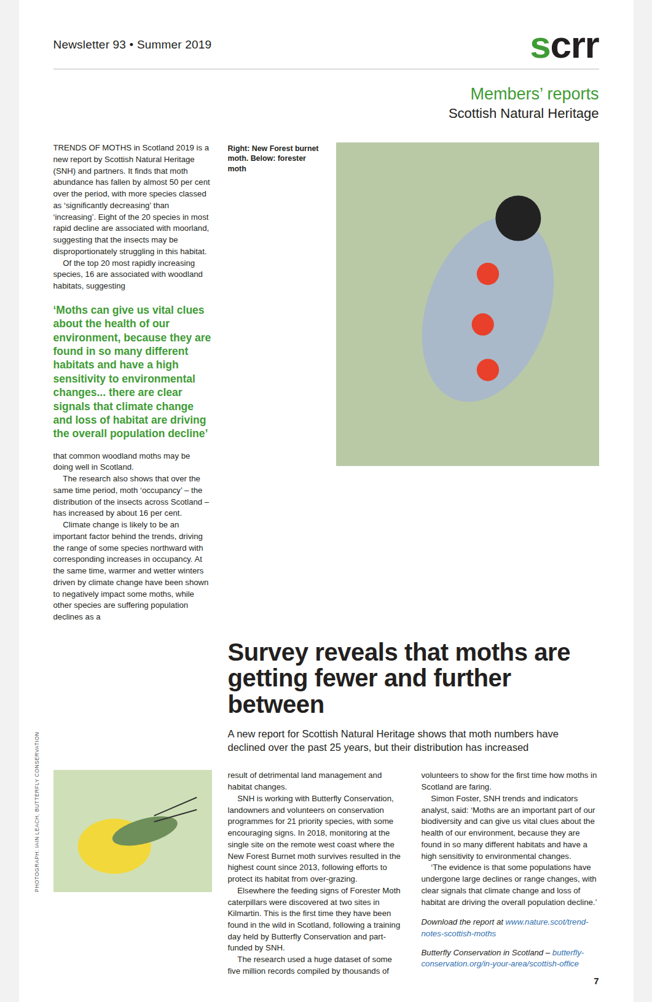Newsletter 93 • Summer 2019
scrr
Members’ reports
Scottish Natural Heritage
TRENDS OF MOTHS in Scotland 2019 is a new report by Scottish Natural Heritage (SNH) and partners. It finds that moth abundance has fallen by almost 50 per cent over the period, with more species classed as ‘significantly decreasing’ than ‘increasing’. Eight of the 20 species in most rapid decline are associated with moorland, suggesting that the insects may be disproportionately struggling in this habitat.
Of the top 20 most rapidly increasing species, 16 are associated with woodland habitats, suggesting
‘Moths can give us vital clues about the health of our environment, because they are found in so many different habitats and have a high sensitivity to environmental changes... there are clear signals that climate change and loss of habitat are driving the overall population decline’
that common woodland moths may be doing well in Scotland.
The research also shows that over the same time period, moth ‘occupancy’ – the distribution of the insects across Scotland – has increased by about 16 per cent.
Climate change is likely to be an important factor behind the trends, driving the range of some species northward with corresponding increases in occupancy. At the same time, warmer and wetter winters driven by climate change have been shown to negatively impact some moths, while other species are suffering population declines as a
Right: New Forest burnet moth. Below: forester moth
Survey reveals that moths are getting fewer and further between
A new report for Scottish Natural Heritage shows that moth numbers have declined over the past 25 years, but their distribution has increased
Photograph: Iain Leach, Butterfly Conservation
result of detrimental land management and habitat changes.
SNH is working with Butterfly Conservation, landowners and volunteers on conservation programmes for 21 priority species, with some encouraging signs. In 2018, monitoring at the single site on the remote west coast where the New Forest Burnet moth survives resulted in the highest count since 2013, following efforts to protect its habitat from over-grazing.
Elsewhere the feeding signs of Forester Moth caterpillars were discovered at two sites in Kilmartin. This is the first time they have been found in the wild in Scotland, following a training day held by Butterfly Conservation and part-funded by SNH.
The research used a huge dataset of some five million records compiled by thousands of volunteers to show for the first time how moths in Scotland are faring.
Simon Foster, SNH trends and indicators analyst, said: ‘Moths are an important part of our biodiversity and can give us vital clues about the health of our environment, because they are found in so many different habitats and have a high sensitivity to environmental changes.
‘The evidence is that some populations have undergone large declines or range changes, with clear signals that climate change and loss of habitat are driving the overall population decline.’
Download the report at www.nature.scot/trend-notes-scottish-moths
Butterfly Conservation in Scotland – butterfly-conservation.org/in-your-area/scottish-office
7